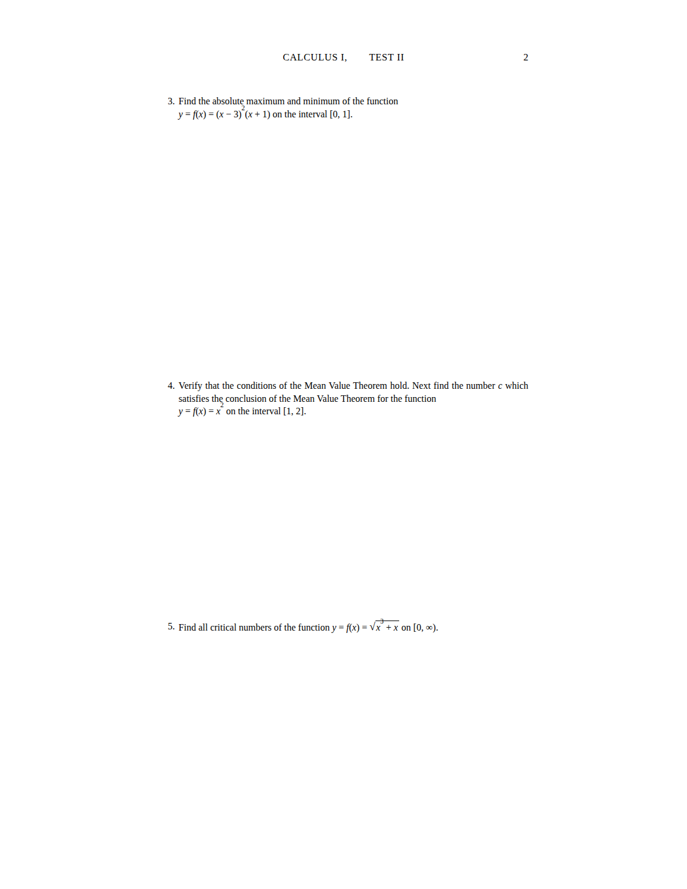CALCULUS I, TEST II
2
3.
Find the absolute maximum and minimum of the function y = f(x) = (x − 3)2(x + 1) on the interval [0, 1].
4.
Verify that the conditions of the Mean Value Theorem hold. Next find the number c which satisfies the conclusion of the Mean Value Theorem for the function y = f(x) = x2 on the interval [1, 2].
5.
Find all critical numbers of the function y = f(x) = x3 + x on [0, ∞).